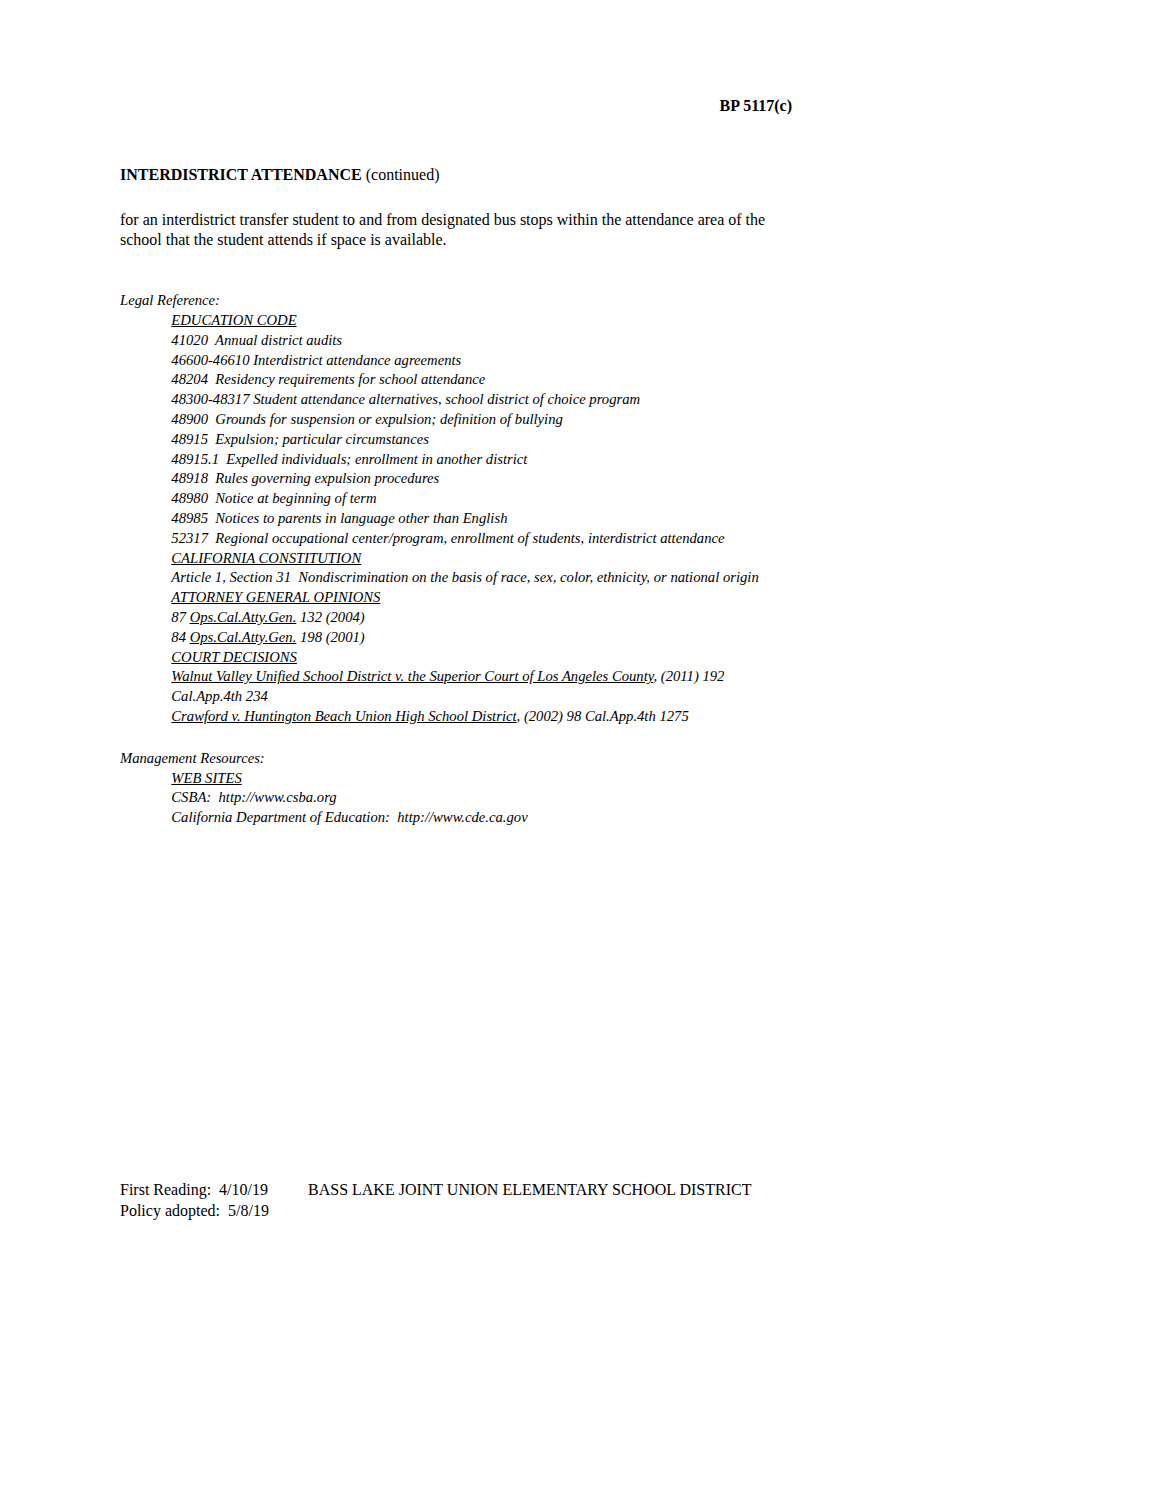BP 5117(c)
Interdistrict Attendance (continued)
for an interdistrict transfer student to and from designated bus stops within the attendance area of the school that the student attends if space is available.
Legal Reference:
EDUCATION CODE
41020 Annual district audits
46600-46610 Interdistrict attendance agreements
48204 Residency requirements for school attendance
48300-48317 Student attendance alternatives, school district of choice program
48900 Grounds for suspension or expulsion; definition of bullying
48915 Expulsion; particular circumstances
48915.1 Expelled individuals; enrollment in another district
48918 Rules governing expulsion procedures
48980 Notice at beginning of term
48985 Notices to parents in language other than English
52317 Regional occupational center/program, enrollment of students, interdistrict attendance
CALIFORNIA CONSTITUTION
Article 1, Section 31 Nondiscrimination on the basis of race, sex, color, ethnicity, or national origin
ATTORNEY GENERAL OPINIONS
87 Ops.Cal.Atty.Gen. 132 (2004)
84 Ops.Cal.Atty.Gen. 198 (2001)
COURT DECISIONS
Walnut Valley Unified School District v. the Superior Court of Los Angeles County, (2011) 192 Cal.App.4th 234
Crawford v. Huntington Beach Union High School District, (2002) 98 Cal.App.4th 1275
Management Resources:
WEB SITES
CSBA: http://www.csba.org
California Department of Education: http://www.cde.ca.gov
First Reading: 4/10/19 BASS LAKE JOINT UNION ELEMENTARY SCHOOL DISTRICT
Policy adopted: 5/8/19